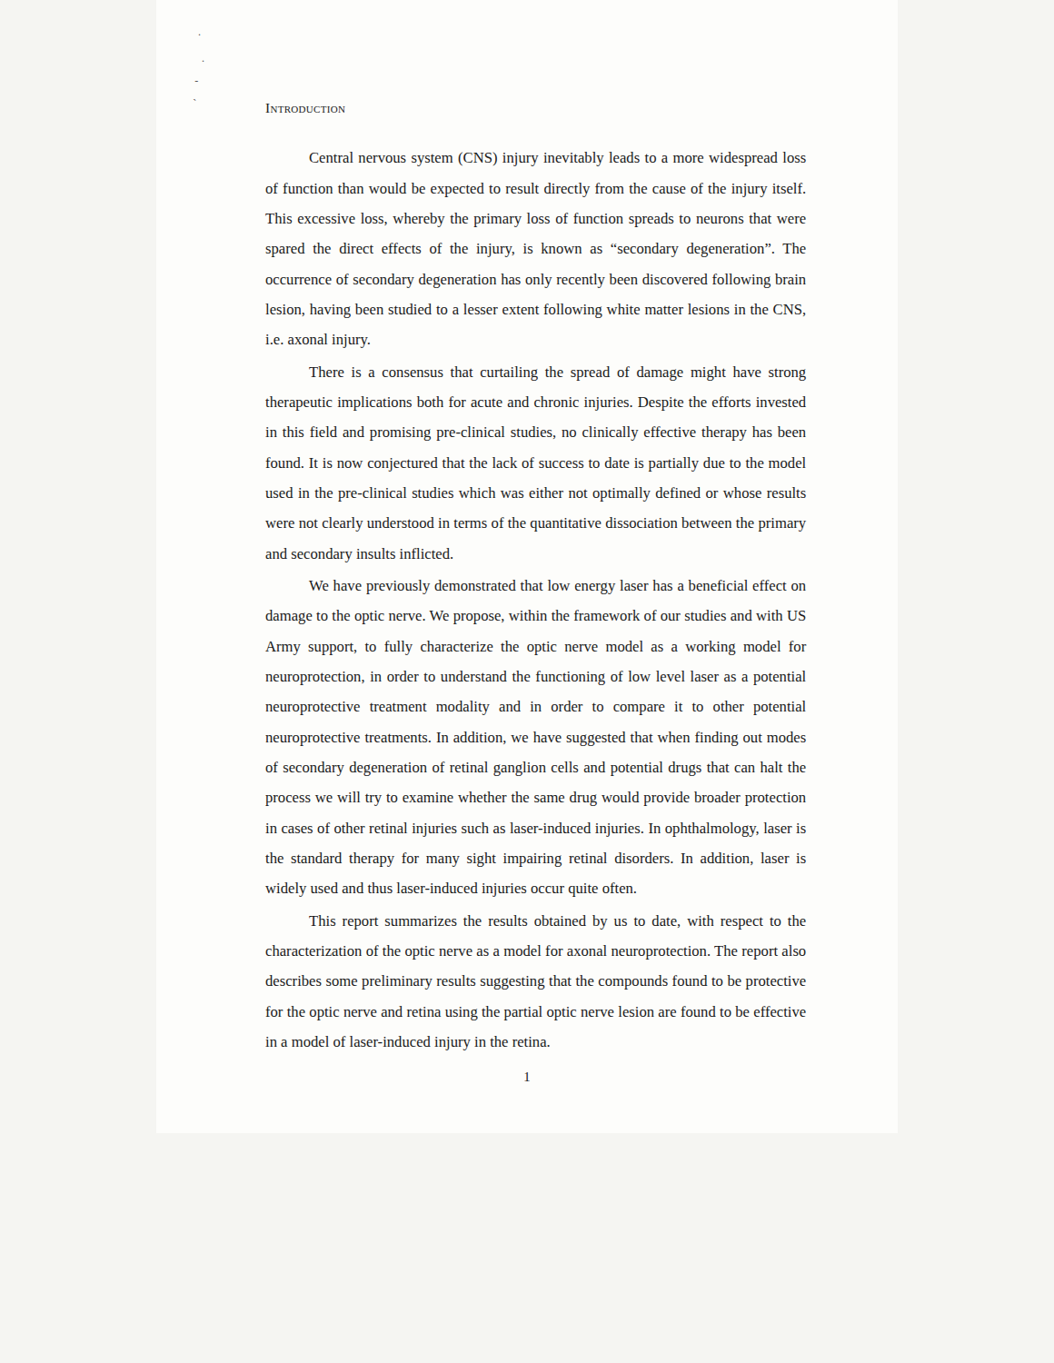. . - `
Introduction
Central nervous system (CNS) injury inevitably leads to a more widespread loss of function than would be expected to result directly from the cause of the injury itself. This excessive loss, whereby the primary loss of function spreads to neurons that were spared the direct effects of the injury, is known as “secondary degeneration”. The occurrence of secondary degeneration has only recently been discovered following brain lesion, having been studied to a lesser extent following white matter lesions in the CNS, i.e. axonal injury.
There is a consensus that curtailing the spread of damage might have strong therapeutic implications both for acute and chronic injuries. Despite the efforts invested in this field and promising pre-clinical studies, no clinically effective therapy has been found. It is now conjectured that the lack of success to date is partially due to the model used in the pre-clinical studies which was either not optimally defined or whose results were not clearly understood in terms of the quantitative dissociation between the primary and secondary insults inflicted.
We have previously demonstrated that low energy laser has a beneficial effect on damage to the optic nerve. We propose, within the framework of our studies and with US Army support, to fully characterize the optic nerve model as a working model for neuroprotection, in order to understand the functioning of low level laser as a potential neuroprotective treatment modality and in order to compare it to other potential neuroprotective treatments. In addition, we have suggested that when finding out modes of secondary degeneration of retinal ganglion cells and potential drugs that can halt the process we will try to examine whether the same drug would provide broader protection in cases of other retinal injuries such as laser-induced injuries. In ophthalmology, laser is the standard therapy for many sight impairing retinal disorders. In addition, laser is widely used and thus laser-induced injuries occur quite often.
This report summarizes the results obtained by us to date, with respect to the characterization of the optic nerve as a model for axonal neuroprotection. The report also describes some preliminary results suggesting that the compounds found to be protective for the optic nerve and retina using the partial optic nerve lesion are found to be effective in a model of laser-induced injury in the retina.
1